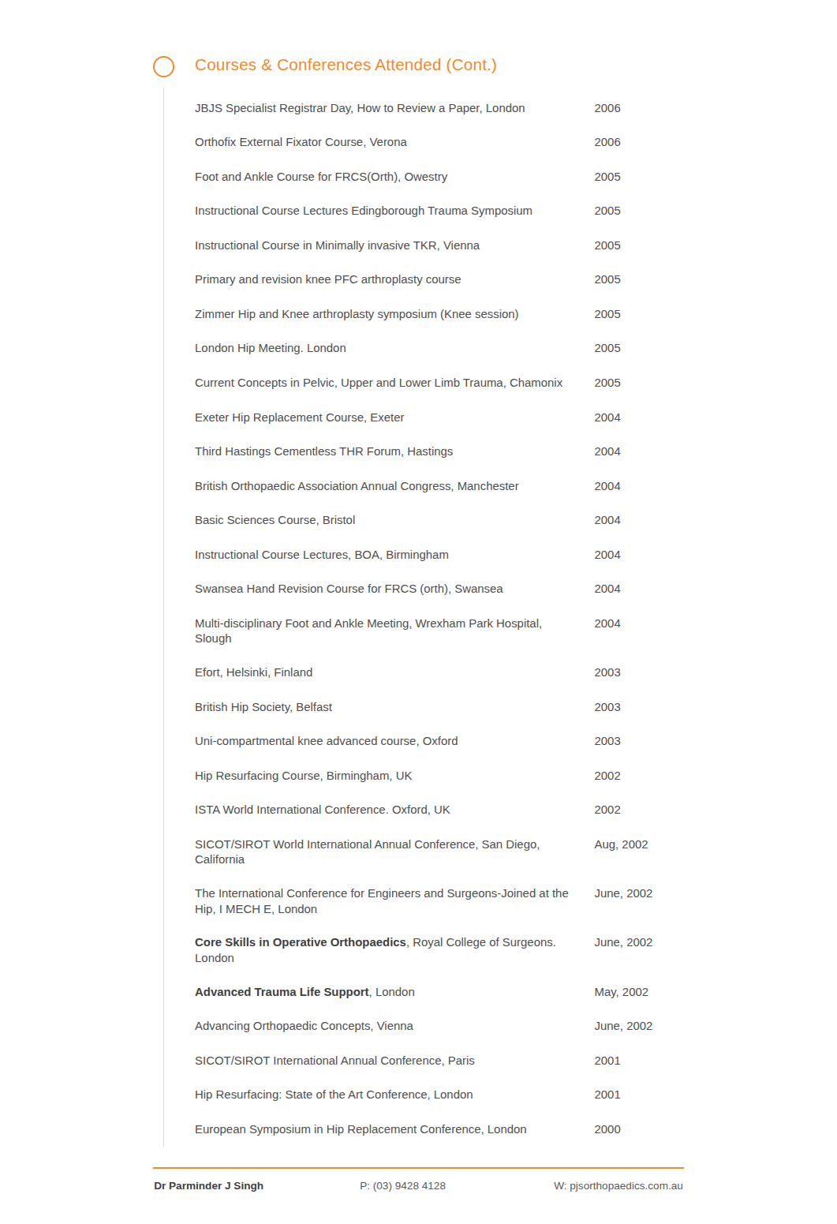Courses & Conferences Attended (Cont.)
| JBJS Specialist Registrar Day, How to Review a Paper, London | 2006 |
| Orthofix External Fixator Course, Verona | 2006 |
| Foot and Ankle Course for FRCS(Orth), Owestry | 2005 |
| Instructional Course Lectures Edingborough Trauma Symposium | 2005 |
| Instructional Course in Minimally invasive TKR, Vienna | 2005 |
| Primary and revision knee PFC arthroplasty course | 2005 |
| Zimmer Hip and Knee arthroplasty symposium (Knee session) | 2005 |
| London Hip Meeting. London | 2005 |
| Current Concepts in Pelvic, Upper and Lower Limb Trauma, Chamonix | 2005 |
| Exeter Hip Replacement Course, Exeter | 2004 |
| Third Hastings Cementless THR Forum, Hastings | 2004 |
| British Orthopaedic Association Annual Congress, Manchester | 2004 |
| Basic Sciences Course, Bristol | 2004 |
| Instructional Course Lectures, BOA, Birmingham | 2004 |
| Swansea Hand Revision Course for FRCS (orth), Swansea | 2004 |
| Multi-disciplinary Foot and Ankle Meeting, Wrexham Park Hospital, Slough | 2004 |
| Efort, Helsinki, Finland | 2003 |
| British Hip Society, Belfast | 2003 |
| Uni-compartmental knee advanced course, Oxford | 2003 |
| Hip Resurfacing Course, Birmingham, UK | 2002 |
| ISTA World International Conference. Oxford, UK | 2002 |
| SICOT/SIROT World International Annual Conference, San Diego, California | Aug, 2002 |
| The International Conference for Engineers and Surgeons-Joined at the Hip, I MECH E, London | June, 2002 |
| Core Skills in Operative Orthopaedics , Royal College of Surgeons. London | June, 2002 |
| Advanced Trauma Life Support , London | May, 2002 |
| Advancing Orthopaedic Concepts, Vienna | June, 2002 |
| SICOT/SIROT International Annual Conference, Paris | 2001 |
| Hip Resurfacing: State of the Art Conference, London | 2001 |
| European Symposium in Hip Replacement Conference, London | 2000 |
| Dr Parminder J Singh | P: (03) 9428 4128 | W: pjsorthopaedics.com.au |